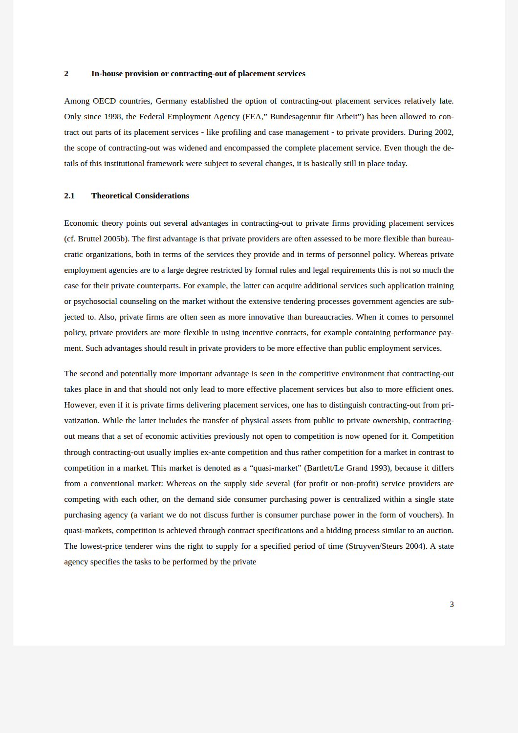2 In-house provision or contracting-out of placement services
Among OECD countries, Germany established the option of contracting-out placement services relatively late. Only since 1998, the Federal Employment Agency (FEA,” Bundesagentur für Arbeit”) has been allowed to contract out parts of its placement services - like profiling and case management - to private providers. During 2002, the scope of contracting-out was widened and encompassed the complete placement service. Even though the details of this institutional framework were subject to several changes, it is basically still in place today.
2.1 Theoretical Considerations
Economic theory points out several advantages in contracting-out to private firms providing placement services (cf. Bruttel 2005b). The first advantage is that private providers are often assessed to be more flexible than bureaucratic organizations, both in terms of the services they provide and in terms of personnel policy. Whereas private employment agencies are to a large degree restricted by formal rules and legal requirements this is not so much the case for their private counterparts. For example, the latter can acquire additional services such application training or psychosocial counseling on the market without the extensive tendering processes government agencies are subjected to. Also, private firms are often seen as more innovative than bureaucracies. When it comes to personnel policy, private providers are more flexible in using incentive contracts, for example containing performance payment. Such advantages should result in private providers to be more effective than public employment services.
The second and potentially more important advantage is seen in the competitive environment that contracting-out takes place in and that should not only lead to more effective placement services but also to more efficient ones. However, even if it is private firms delivering placement services, one has to distinguish contracting-out from privatization. While the latter includes the transfer of physical assets from public to private ownership, contracting-out means that a set of economic activities previously not open to competition is now opened for it. Competition through contracting-out usually implies ex-ante competition and thus rather competition for a market in contrast to competition in a market. This market is denoted as a “quasi-market” (Bartlett/Le Grand 1993), because it differs from a conventional market: Whereas on the supply side several (for profit or non-profit) service providers are competing with each other, on the demand side consumer purchasing power is centralized within a single state purchasing agency (a variant we do not discuss further is consumer purchase power in the form of vouchers). In quasi-markets, competition is achieved through contract specifications and a bidding process similar to an auction. The lowest-price tenderer wins the right to supply for a specified period of time (Struyven/Steurs 2004). A state agency specifies the tasks to be performed by the private
3